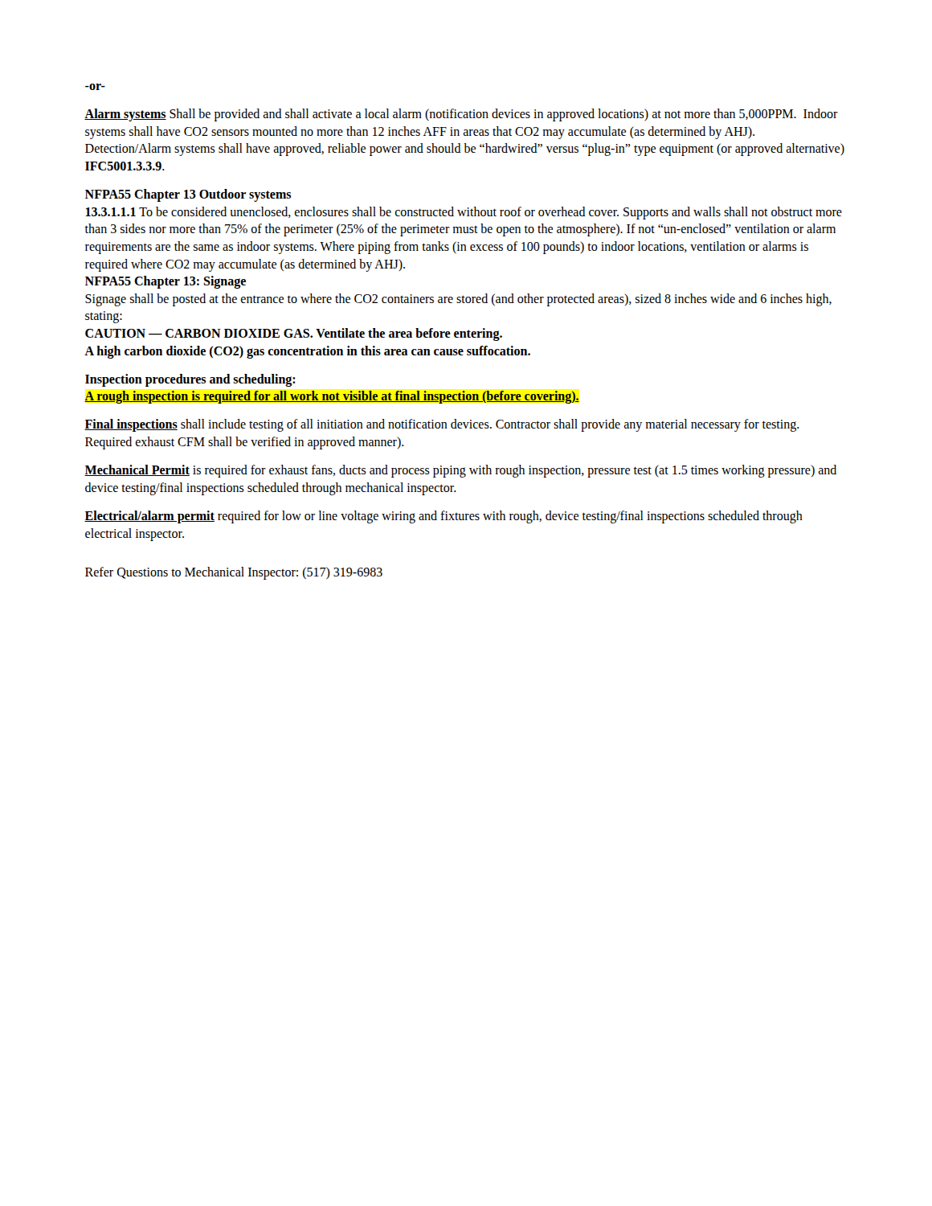-or-
Alarm systems Shall be provided and shall activate a local alarm (notification devices in approved locations) at not more than 5,000PPM. Indoor systems shall have CO2 sensors mounted no more than 12 inches AFF in areas that CO2 may accumulate (as determined by AHJ).
Detection/Alarm systems shall have approved, reliable power and should be “hardwired” versus “plug-in” type equipment (or approved alternative) IFC5001.3.3.9.
NFPA55 Chapter 13 Outdoor systems
13.3.1.1.1 To be considered unenclosed, enclosures shall be constructed without roof or overhead cover. Supports and walls shall not obstruct more than 3 sides nor more than 75% of the perimeter (25% of the perimeter must be open to the atmosphere). If not “un-enclosed” ventilation or alarm requirements are the same as indoor systems. Where piping from tanks (in excess of 100 pounds) to indoor locations, ventilation or alarms is required where CO2 may accumulate (as determined by AHJ).
NFPA55 Chapter 13: Signage
Signage shall be posted at the entrance to where the CO2 containers are stored (and other protected areas), sized 8 inches wide and 6 inches high, stating:
CAUTION — CARBON DIOXIDE GAS. Ventilate the area before entering.
A high carbon dioxide (CO2) gas concentration in this area can cause suffocation.
Inspection procedures and scheduling:
A rough inspection is required for all work not visible at final inspection (before covering).
Final inspections shall include testing of all initiation and notification devices. Contractor shall provide any material necessary for testing. Required exhaust CFM shall be verified in approved manner).
Mechanical Permit is required for exhaust fans, ducts and process piping with rough inspection, pressure test (at 1.5 times working pressure) and device testing/final inspections scheduled through mechanical inspector.
Electrical/alarm permit required for low or line voltage wiring and fixtures with rough, device testing/final inspections scheduled through electrical inspector.
Refer Questions to Mechanical Inspector: (517) 319-6983